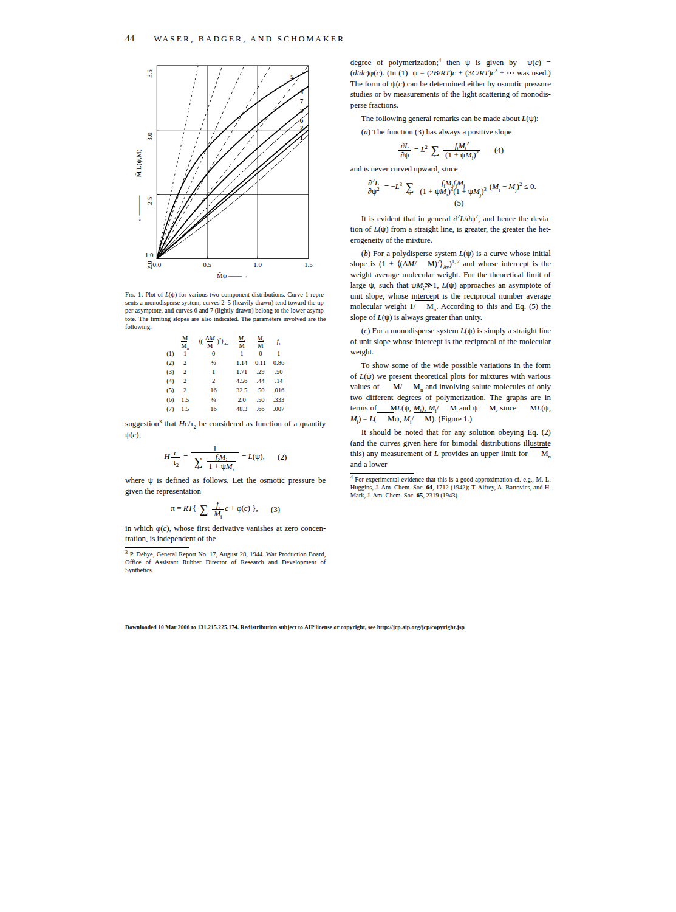44 Waser, Badger, and Schomaker
3.5 3.0 2.5 2.0 M̄ L(ψ,M) ←——— 0.0 0.5 1.0 1.5 M̄ψ ——→ 1.0 1 2 3 4 5 6 7
Fig. 1. Plot of L(ψ) for various two-component distributions. Curve 1 represents a monodisperse system, curves 2–5 (heavily drawn) tend toward the upper asymptote, and curves 6 and 7 (lightly drawn) belong to the lower asymptote. The limiting slopes are also indicated. The parameters involved are the following:
| | M M n | ⟨( Δ M M ) 2 ⟩ Av | M 1 M | M i M | f 1 |
| --- | --- | --- | --- | --- | --- |
| (1) | 1 | 0 | 1 | 0 | 1 |
| (2) | 2 | ½ | 1.14 | 0.11 | 0.86 |
| (3) | 2 | 1 | 1.71 | .29 | .50 |
| (4) | 2 | 2 | 4.56 | .44 | .14 |
| (5) | 2 | 16 | 32.5 | .50 | .016 |
| (6) | 1.5 | ⅓ | 2.0 | .50 | .333 |
| (7) | 1.5 | 16 | 48.3 | .66 | .007 |
suggestion3 that Hc/τ2 be considered as function of a quantity ψ(c),
Hcτ2 = 1 ∑i fiMi 1 + ψMi = L(ψ),
(2)
where ψ is defined as follows. Let the osmotic pressure be given the representation
π = RT{ ∑i fi Mi c + φ(c) },
(3)
in which φ(c), whose first derivative vanishes at zero concentration, is independent of the
3 P. Debye, General Report No. 17, August 28, 1944. War Production Board, Office of Assistant Rubber Director of Research and Development of Synthetics.
degree of polymerization;4 then ψ is given by ψ(c) = (d/dc)φ(c). (In (1) ψ = (2B/RT)c + (3C/RT)c2 + ⋯ was used.) The form of ψ(c) can be determined either by osmotic pressure studies or by measurements of the light scattering of monodisperse fractions.
The following general remarks can be made about L(ψ):
(a) The function (3) has always a positive slope
∂L∂ψ = L2 ∑i fiMi2(1 + ψMi)2
(4)
and is never curved upward, since
∂2L∂ψ2 = −L3 ∑ij fiMifjMj(1 + ψMi)3(1 + ψMj)3(Mi − Mj)2 ≤ 0.
x
(5)
It is evident that in general ∂2L/∂ψ2, and hence the deviation of L(ψ) from a straight line, is greater, the greater the heterogeneity of the mixture.
(b) For a polydisperse system L(ψ) is a curve whose initial slope is (1 + ⟨(ΔM/M)2⟩Av)1, 2 and whose intercept is the weight average molecular weight. For the theoretical limit of large ψ, such that ψMi≫1, L(ψ) approaches an asymptote of unit slope, whose intercept is the reciprocal number average molecular weight 1/Mn. According to this and Eq. (5) the slope of L(ψ) is always greater than unity.
(c) For a monodisperse system L(ψ) is simply a straight line of unit slope whose intercept is the reciprocal of the molecular weight.
To show some of the wide possible variations in the form of L(ψ) we present theoretical plots for mixtures with various values of M/Mn and involving solute molecules of only two different degrees of polymerization. The graphs are in terms of ML(ψ, Mi), Mi/M and ψM, since ML(ψ, Mi) = L(Mψ, Mi/M). (Figure 1.)
It should be noted that for any solution obeying Eq. (2) (and the curves given here for bimodal distributions illustrate this) any measurement of L provides an upper limit for Mn and a lower
4 For experimental evidence that this is a good approximation cf. e.g., M. L. Huggins, J. Am. Chem. Soc. 64, 1712 (1942); T. Alfrey, A. Bartovics, and H. Mark, J. Am. Chem. Soc. 65, 2319 (1943).
Downloaded 10 Mar 2006 to 131.215.225.174. Redistribution subject to AIP license or copyright, see http://jcp.aip.org/jcp/copyright.jsp